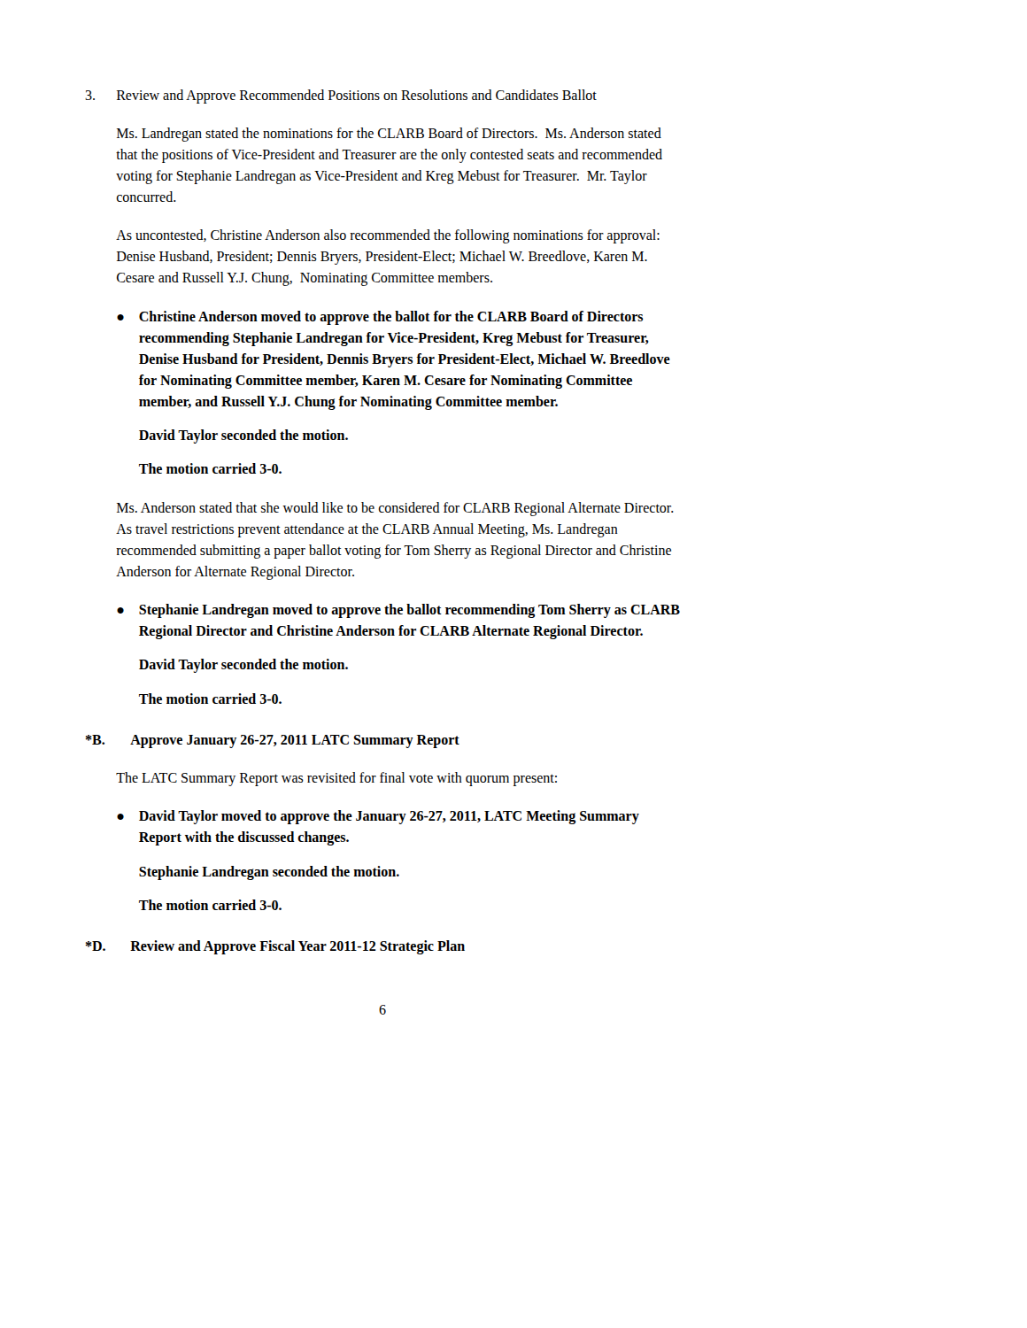3.
Review and Approve Recommended Positions on Resolutions and Candidates Ballot
Ms. Landregan stated the nominations for the CLARB Board of Directors. Ms. Anderson stated that the positions of Vice-President and Treasurer are the only contested seats and recommended voting for Stephanie Landregan as Vice-President and Kreg Mebust for Treasurer. Mr. Taylor concurred.
As uncontested, Christine Anderson also recommended the following nominations for approval: Denise Husband, President; Dennis Bryers, President-Elect; Michael W. Breedlove, Karen M. Cesare and Russell Y.J. Chung, Nominating Committee members.
●
Christine Anderson moved to approve the ballot for the CLARB Board of Directors recommending Stephanie Landregan for Vice-President, Kreg Mebust for Treasurer, Denise Husband for President, Dennis Bryers for President-Elect, Michael W. Breedlove for Nominating Committee member, Karen M. Cesare for Nominating Committee member, and Russell Y.J. Chung for Nominating Committee member.
David Taylor seconded the motion.
The motion carried 3-0.
Ms. Anderson stated that she would like to be considered for CLARB Regional Alternate Director. As travel restrictions prevent attendance at the CLARB Annual Meeting, Ms. Landregan recommended submitting a paper ballot voting for Tom Sherry as Regional Director and Christine Anderson for Alternate Regional Director.
●
Stephanie Landregan moved to approve the ballot recommending Tom Sherry as CLARB Regional Director and Christine Anderson for CLARB Alternate Regional Director.
David Taylor seconded the motion.
The motion carried 3-0.
*B.
Approve January 26-27, 2011 LATC Summary Report
The LATC Summary Report was revisited for final vote with quorum present:
●
David Taylor moved to approve the January 26-27, 2011, LATC Meeting Summary Report with the discussed changes.
Stephanie Landregan seconded the motion.
The motion carried 3-0.
*D.
Review and Approve Fiscal Year 2011-12 Strategic Plan
6